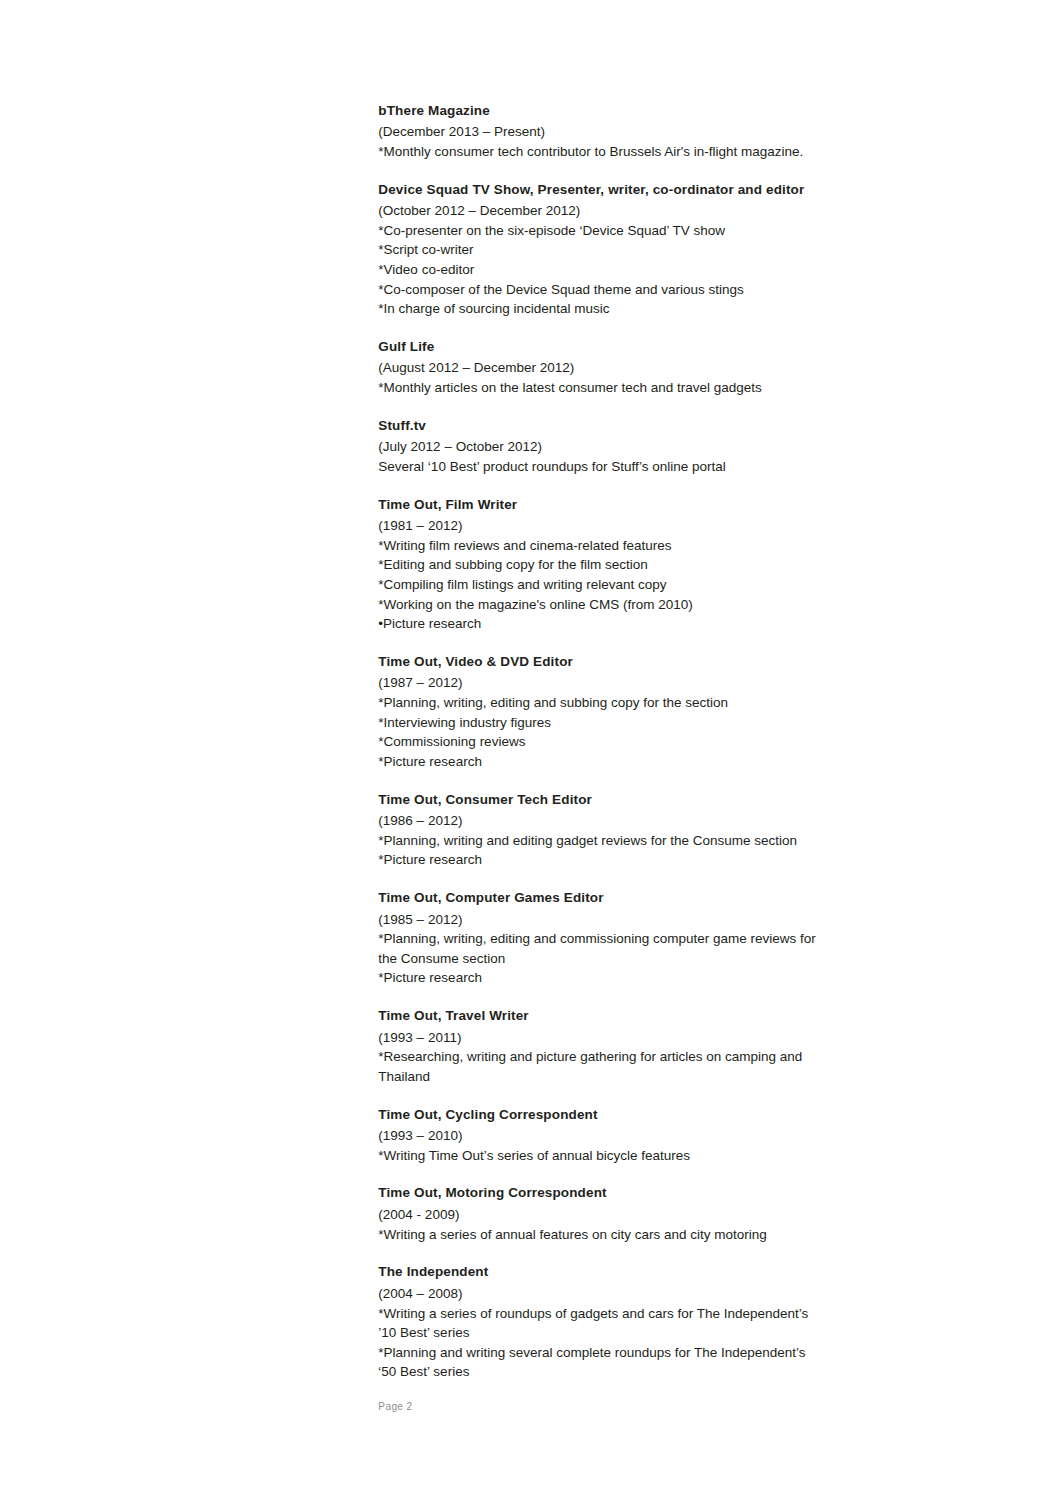bThere Magazine
(December 2013 – Present)
*Monthly consumer tech contributor to Brussels Air's in-flight magazine.
Device Squad TV Show, Presenter, writer, co-ordinator and editor
(October 2012 – December 2012)
*Co-presenter on the six-episode ‘Device Squad’ TV show
*Script co-writer
*Video co-editor
*Co-composer of the Device Squad theme and various stings
*In charge of sourcing incidental music
Gulf Life
(August 2012 – December 2012)
*Monthly articles on the latest consumer tech and travel gadgets
Stuff.tv
(July 2012 – October 2012)
Several ‘10 Best’ product roundups for Stuff’s online portal
Time Out, Film Writer
(1981 – 2012)
*Writing film reviews and cinema-related features
*Editing and subbing copy for the film section
*Compiling film listings and writing relevant copy
*Working on the magazine's online CMS (from 2010)
•Picture research
Time Out, Video & DVD Editor
(1987 – 2012)
*Planning, writing, editing and subbing copy for the section
*Interviewing industry figures
*Commissioning reviews
*Picture research
Time Out, Consumer Tech Editor
(1986 – 2012)
*Planning, writing and editing gadget reviews for the Consume section
*Picture research
Time Out, Computer Games Editor
(1985 – 2012)
*Planning, writing, editing and commissioning computer game reviews for the Consume section
*Picture research
Time Out, Travel Writer
(1993 – 2011)
*Researching, writing and picture gathering for articles on camping and Thailand
Time Out, Cycling Correspondent
(1993 – 2010)
*Writing Time Out’s series of annual bicycle features
Time Out, Motoring Correspondent
(2004 - 2009)
*Writing a series of annual features on city cars and city motoring
The Independent
(2004 – 2008)
*Writing a series of roundups of gadgets and cars for The Independent’s ’10 Best’ series
*Planning and writing several complete roundups for The Independent’s ‘50 Best’ series
Page 2